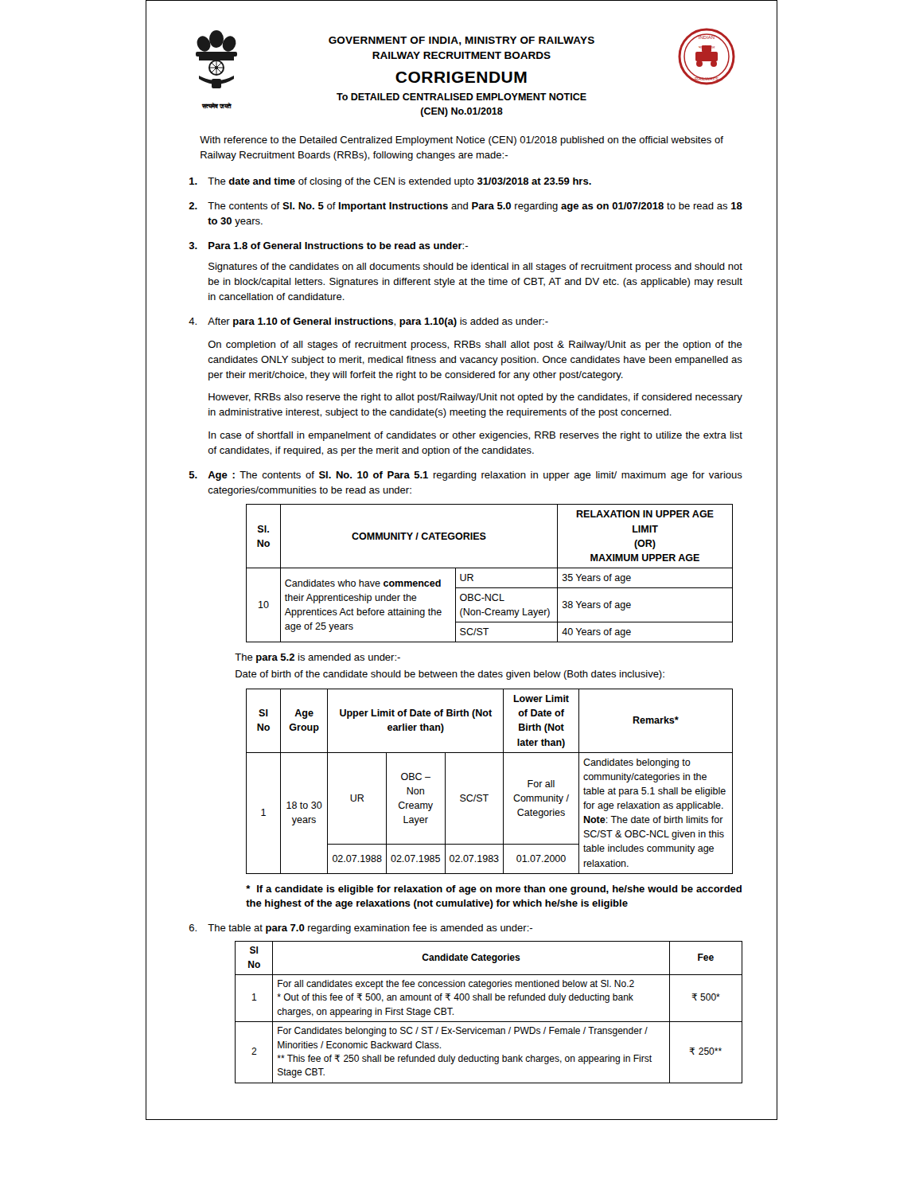सत्यमेव जयते
GOVERNMENT OF INDIA, MINISTRY OF RAILWAYS
RAILWAY RECRUITMENT BOARDS
CORRIGENDUM
To DETAILED CENTRALISED EMPLOYMENT NOTICE
(CEN) No.01/2018
INDIAN RAILWAYS भारतीय रेल
With reference to the Detailed Centralized Employment Notice (CEN) 01/2018 published on the official websites of Railway Recruitment Boards (RRBs), following changes are made:-
The date and time of closing of the CEN is extended upto 31/03/2018 at 23.59 hrs.
The contents of Sl. No. 5 of Important Instructions and Para 5.0 regarding age as on 01/07/2018 to be read as 18 to 30 years.
Para 1.8 of General Instructions to be read as under:-
Signatures of the candidates on all documents should be identical in all stages of recruitment process and should not be in block/capital letters. Signatures in different style at the time of CBT, AT and DV etc. (as applicable) may result in cancellation of candidature.
After para 1.10 of General instructions, para 1.10(a) is added as under:-
On completion of all stages of recruitment process, RRBs shall allot post & Railway/Unit as per the option of the candidates ONLY subject to merit, medical fitness and vacancy position. Once candidates have been empanelled as per their merit/choice, they will forfeit the right to be considered for any other post/category.
However, RRBs also reserve the right to allot post/Railway/Unit not opted by the candidates, if considered necessary in administrative interest, subject to the candidate(s) meeting the requirements of the post concerned.
In case of shortfall in empanelment of candidates or other exigencies, RRB reserves the right to utilize the extra list of candidates, if required, as per the merit and option of the candidates.
Age : The contents of Sl. No. 10 of Para 5.1 regarding relaxation in upper age limit/ maximum age for various categories/communities to be read as under:
| Sl. No | COMMUNITY / CATEGORIES | RELAXATION IN UPPER AGE LIMIT (OR) MAXIMUM UPPER AGE |
| --- | --- | --- |
| 10 | Candidates who have commenced their Apprenticeship under the Apprentices Act before attaining the age of 25 years | UR | 35 Years of age |
| OBC-NCL (Non-Creamy Layer) | 38 Years of age |
| SC/ST | 40 Years of age |
The para 5.2 is amended as under:-
Date of birth of the candidate should be between the dates given below (Both dates inclusive):
| Sl No | Age Group | Upper Limit of Date of Birth (Not earlier than) | Lower Limit of Date of Birth (Not later than) | Remarks* |
| --- | --- | --- | --- | --- |
| 1 | 18 to 30 years | UR | OBC – Non Creamy Layer | SC/ST | For all Community / Categories | Candidates belonging to community/categories in the table at para 5.1 shall be eligible for age relaxation as applicable. Note : The date of birth limits for SC/ST & OBC-NCL given in this table includes community age relaxation. |
| 02.07.1988 | 02.07.1985 | 02.07.1983 | 01.07.2000 |
* If a candidate is eligible for relaxation of age on more than one ground, he/she would be accorded the highest of the age relaxations (not cumulative) for which he/she is eligible
The table at para 7.0 regarding examination fee is amended as under:-
| Sl No | Candidate Categories | Fee |
| --- | --- | --- |
| 1 | For all candidates except the fee concession categories mentioned below at Sl. No.2 * Out of this fee of ₹ 500, an amount of ₹ 400 shall be refunded duly deducting bank charges, on appearing in First Stage CBT. | ₹ 500* |
| 2 | For Candidates belonging to SC / ST / Ex-Serviceman / PWDs / Female / Transgender / Minorities / Economic Backward Class. ** This fee of ₹ 250 shall be refunded duly deducting bank charges, on appearing in First Stage CBT. | ₹ 250** |